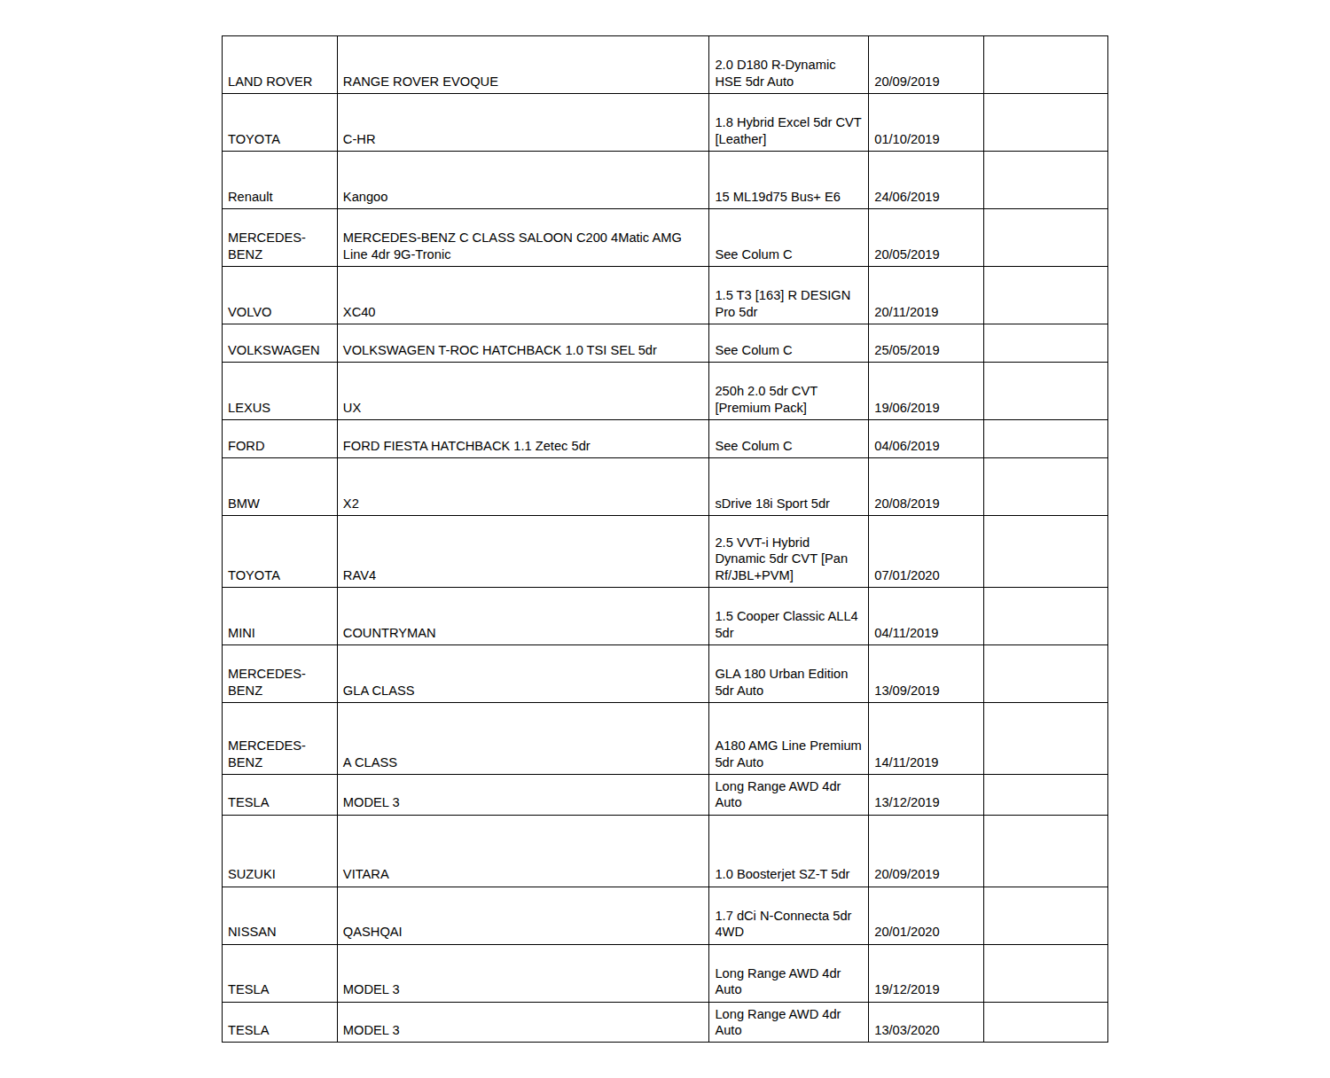| LAND ROVER | RANGE ROVER EVOQUE | 2.0 D180 R-Dynamic HSE 5dr Auto | 20/09/2019 | |
| TOYOTA | C-HR | 1.8 Hybrid Excel 5dr CVT [Leather] | 01/10/2019 | |
| Renault | Kangoo | 15 ML19d75 Bus+ E6 | 24/06/2019 | |
| MERCEDES-BENZ | MERCEDES-BENZ C CLASS SALOON C200 4Matic AMG Line 4dr 9G-Tronic | See Colum C | 20/05/2019 | |
| VOLVO | XC40 | 1.5 T3 [163] R DESIGN Pro 5dr | 20/11/2019 | |
| VOLKSWAGEN | VOLKSWAGEN T-ROC HATCHBACK 1.0 TSI SEL 5dr | See Colum C | 25/05/2019 | |
| LEXUS | UX | 250h 2.0 5dr CVT [Premium Pack] | 19/06/2019 | |
| FORD | FORD FIESTA HATCHBACK 1.1 Zetec 5dr | See Colum C | 04/06/2019 | |
| BMW | X2 | sDrive 18i Sport 5dr | 20/08/2019 | |
| TOYOTA | RAV4 | 2.5 VVT-i Hybrid Dynamic 5dr CVT [Pan Rf/JBL+PVM] | 07/01/2020 | |
| MINI | COUNTRYMAN | 1.5 Cooper Classic ALL4 5dr | 04/11/2019 | |
| MERCEDES-BENZ | GLA CLASS | GLA 180 Urban Edition 5dr Auto | 13/09/2019 | |
| MERCEDES-BENZ | A CLASS | A180 AMG Line Premium 5dr Auto | 14/11/2019 | |
| TESLA | MODEL 3 | Long Range AWD 4dr Auto | 13/12/2019 | |
| SUZUKI | VITARA | 1.0 Boosterjet SZ-T 5dr | 20/09/2019 | |
| NISSAN | QASHQAI | 1.7 dCi N-Connecta 5dr 4WD | 20/01/2020 | |
| TESLA | MODEL 3 | Long Range AWD 4dr Auto | 19/12/2019 | |
| TESLA | MODEL 3 | Long Range AWD 4dr Auto | 13/03/2020 | |